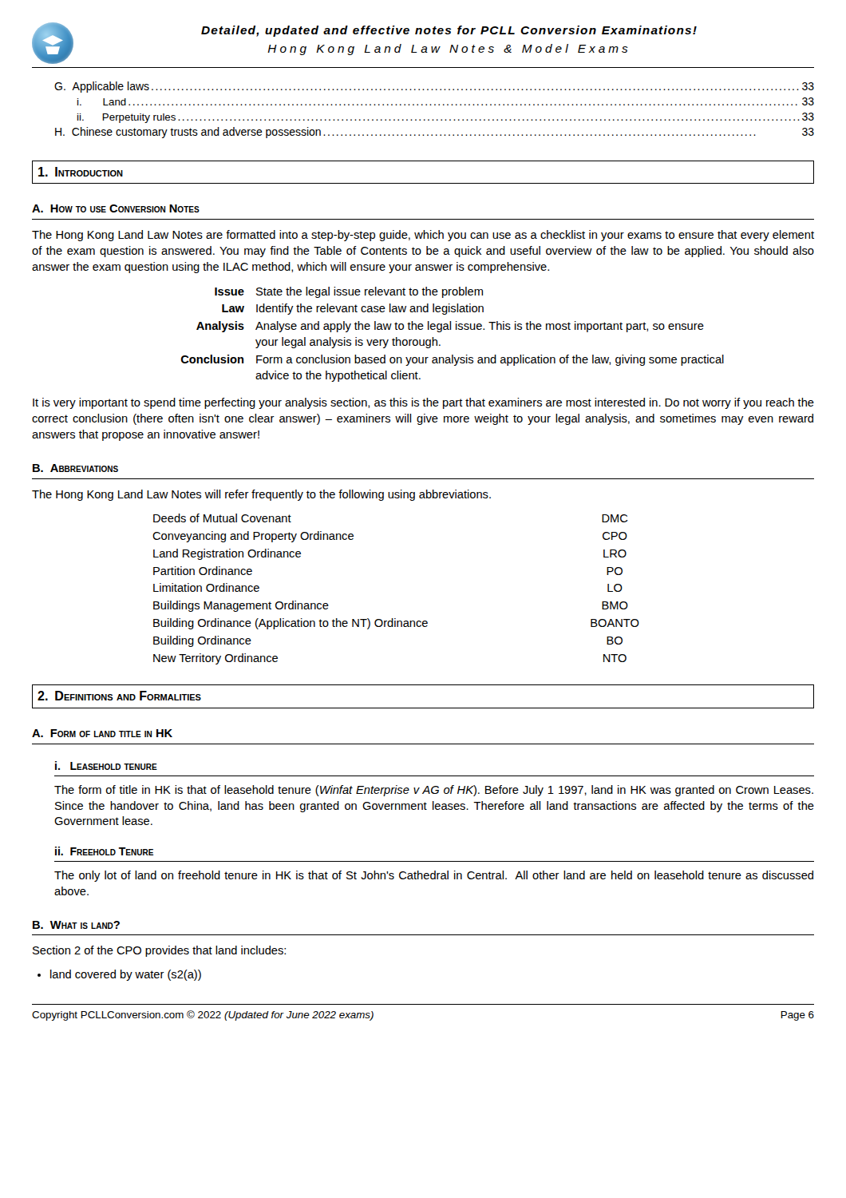Detailed, updated and effective notes for PCLL Conversion Examinations!
Hong Kong Land Law Notes & Model Exams
G. Applicable laws .................................................................................................................................................................. 33
i. Land ................................................................................................................................................................................. 33
ii. Perpetuity rules ............................................................................................................................................................. 33
H. Chinese customary trusts and adverse possession ..................................................................................................... 33
1. Introduction
A. How to use Conversion Notes
The Hong Kong Land Law Notes are formatted into a step-by-step guide, which you can use as a checklist in your exams to ensure that every element of the exam question is answered. You may find the Table of Contents to be a quick and useful overview of the law to be applied. You should also answer the exam question using the ILAC method, which will ensure your answer is comprehensive.
| Issue | State the legal issue relevant to the problem |
| Law | Identify the relevant case law and legislation |
| Analysis | Analyse and apply the law to the legal issue. This is the most important part, so ensure your legal analysis is very thorough. |
| Conclusion | Form a conclusion based on your analysis and application of the law, giving some practical advice to the hypothetical client. |
It is very important to spend time perfecting your analysis section, as this is the part that examiners are most interested in. Do not worry if you reach the correct conclusion (there often isn't one clear answer) – examiners will give more weight to your legal analysis, and sometimes may even reward answers that propose an innovative answer!
B. Abbreviations
The Hong Kong Land Law Notes will refer frequently to the following using abbreviations.
| Deeds of Mutual Covenant | DMC |
| Conveyancing and Property Ordinance | CPO |
| Land Registration Ordinance | LRO |
| Partition Ordinance | PO |
| Limitation Ordinance | LO |
| Buildings Management Ordinance | BMO |
| Building Ordinance (Application to the NT) Ordinance | BOANTO |
| Building Ordinance | BO |
| New Territory Ordinance | NTO |
2. Definitions and Formalities
A. Form of land title in HK
i. Leasehold tenure
The form of title in HK is that of leasehold tenure (Winfat Enterprise v AG of HK). Before July 1 1997, land in HK was granted on Crown Leases. Since the handover to China, land has been granted on Government leases. Therefore all land transactions are affected by the terms of the Government lease.
ii. Freehold Tenure
The only lot of land on freehold tenure in HK is that of St John's Cathedral in Central. All other land are held on leasehold tenure as discussed above.
B. What is land?
Section 2 of the CPO provides that land includes:
land covered by water (s2(a))
Copyright PCLLConversion.com © 2022 (Updated for June 2022 exams)
Page 6